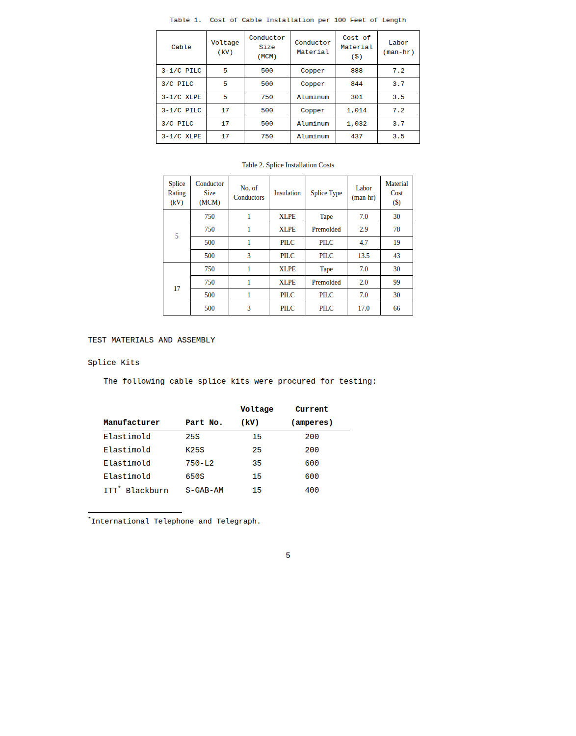Table 1. Cost of Cable Installation per 100 Feet of Length
| Cable | Voltage (kV) | Conductor Size (MCM) | Conductor Material | Cost of Material ($) | Labor (man-hr) |
| --- | --- | --- | --- | --- | --- |
| 3-1/C PILC | 5 | 500 | Copper | 888 | 7.2 |
| 3/C PILC | 5 | 500 | Copper | 844 | 3.7 |
| 3-1/C XLPE | 5 | 750 | Aluminum | 301 | 3.5 |
| 3-1/C PILC | 17 | 500 | Copper | 1,014 | 7.2 |
| 3/C PILC | 17 | 500 | Aluminum | 1,032 | 3.7 |
| 3-1/C XLPE | 17 | 750 | Aluminum | 437 | 3.5 |
Table 2. Splice Installation Costs
| Splice Rating (kV) | Conductor Size (MCM) | No. of Conductors | Insulation | Splice Type | Labor (man-hr) | Material Cost ($) |
| --- | --- | --- | --- | --- | --- | --- |
| 5 | 750 | 1 | XLPE | Tape | 7.0 | 30 |
| 750 | 1 | XLPE | Premolded | 2.9 | 78 |
| 500 | 1 | PILC | PILC | 4.7 | 19 |
| 500 | 3 | PILC | PILC | 13.5 | 43 |
| 17 | 750 | 1 | XLPE | Tape | 7.0 | 30 |
| 750 | 1 | XLPE | Premolded | 2.0 | 99 |
| 500 | 1 | PILC | PILC | 7.0 | 30 |
| 500 | 3 | PILC | PILC | 17.0 | 66 |
TEST MATERIALS AND ASSEMBLY
Splice Kits
The following cable splice kits were procured for testing:
| | | Voltage | Current |
| --- | --- | --- | --- |
| Manufacturer | Part No. | (kV) | (amperes) |
| Elastimold | 25S | 15 | 200 |
| Elastimold | K25S | 25 | 200 |
| Elastimold | 750-L2 | 35 | 600 |
| Elastimold | 650S | 15 | 600 |
| ITT * Blackburn | S-GAB-AM | 15 | 400 |
*International Telephone and Telegraph.
5